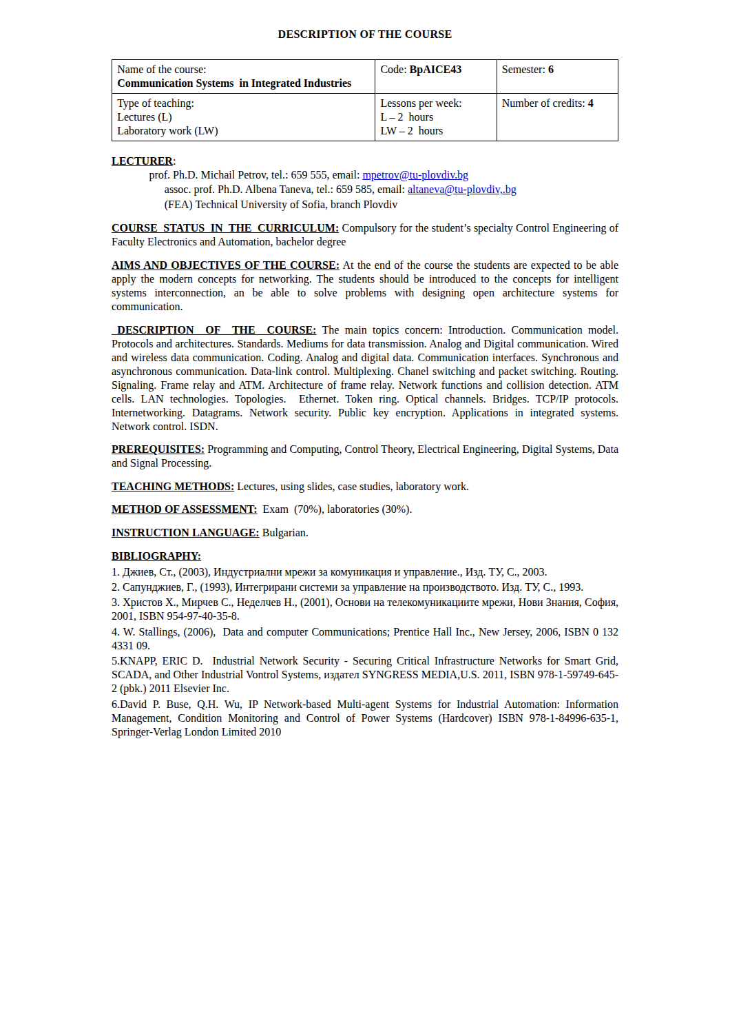DESCRIPTION OF THE COURSE
| Name of the course: Communication Systems in Integrated Industries | Code: BpAICE43 | Semester: 6 |
| Type of teaching: Lectures (L) Laboratory work (LW) | Lessons per week: L – 2 hours LW – 2 hours | Number of credits: 4 |
LECTURER:
prof. Ph.D. Michail Petrov, tel.: 659 555, email: mpetrov@tu-plovdiv.bg
assoc. prof. Ph.D. Albena Taneva, tel.: 659 585, email: altaneva@tu-plovdiv,.bg
(FEA) Technical University of Sofia, branch Plovdiv
COURSE STATUS IN THE CURRICULUM: Compulsory for the student’s specialty Control Engineering of Faculty Electronics and Automation, bachelor degree
AIMS AND OBJECTIVES OF THE COURSE: At the end of the course the students are expected to be able apply the modern concepts for networking. The students should be introduced to the concepts for intelligent systems interconnection, an be able to solve problems with designing open architecture systems for communication.
DESCRIPTION OF THE COURSE: The main topics concern: Introduction. Communication model. Protocols and architectures. Standards. Mediums for data transmission. Analog and Digital communication. Wired and wireless data communication. Coding. Analog and digital data. Communication interfaces. Synchronous and asynchronous communication. Data-link control. Multiplexing. Chanel switching and packet switching. Routing. Signaling. Frame relay and ATM. Architecture of frame relay. Network functions and collision detection. ATM cells. LAN technologies. Topologies. Ethernet. Token ring. Optical channels. Bridges. TCP/IP protocols. Internetworking. Datagrams. Network security. Public key encryption. Applications in integrated systems. Network control. ISDN.
PREREQUISITES: Programming and Computing, Control Theory, Electrical Engineering, Digital Systems, Data and Signal Processing.
TEACHING METHODS: Lectures, using slides, case studies, laboratory work.
METHOD OF ASSESSMENT: Exam (70%), laboratories (30%).
INSTRUCTION LANGUAGE: Bulgarian.
BIBLIOGRAPHY:
1. Джиев, Ст., (2003), Индустриални мрежи за комуникация и управление., Изд. ТУ, С., 2003.
2. Сапунджиев, Г., (1993), Интегрирани системи за управление на производството. Изд. ТУ, С., 1993.
3. Христов Х., Мирчев С., Неделчев Н., (2001), Основи на телекомуникациите мрежи, Нови Знания, София, 2001, ISBN 954-97-40-35-8.
4. W. Stallings, (2006), Data and computer Communications; Prentice Hall Inc., New Jersey, 2006, ISBN 0 132 4331 09.
5.KNAPP, ERIC D. Industrial Network Security - Securing Critical Infrastructure Networks for Smart Grid, SCADA, and Other Industrial Vontrol Systems, издател SYNGRESS MEDIA,U.S. 2011, ISBN 978-1-59749-645-2 (pbk.) 2011 Elsevier Inc.
6.David P. Buse, Q.H. Wu, IP Network-based Multi-agent Systems for Industrial Automation: Information Management, Condition Monitoring and Control of Power Systems (Hardcover) ISBN 978-1-84996-635-1, Springer-Verlag London Limited 2010